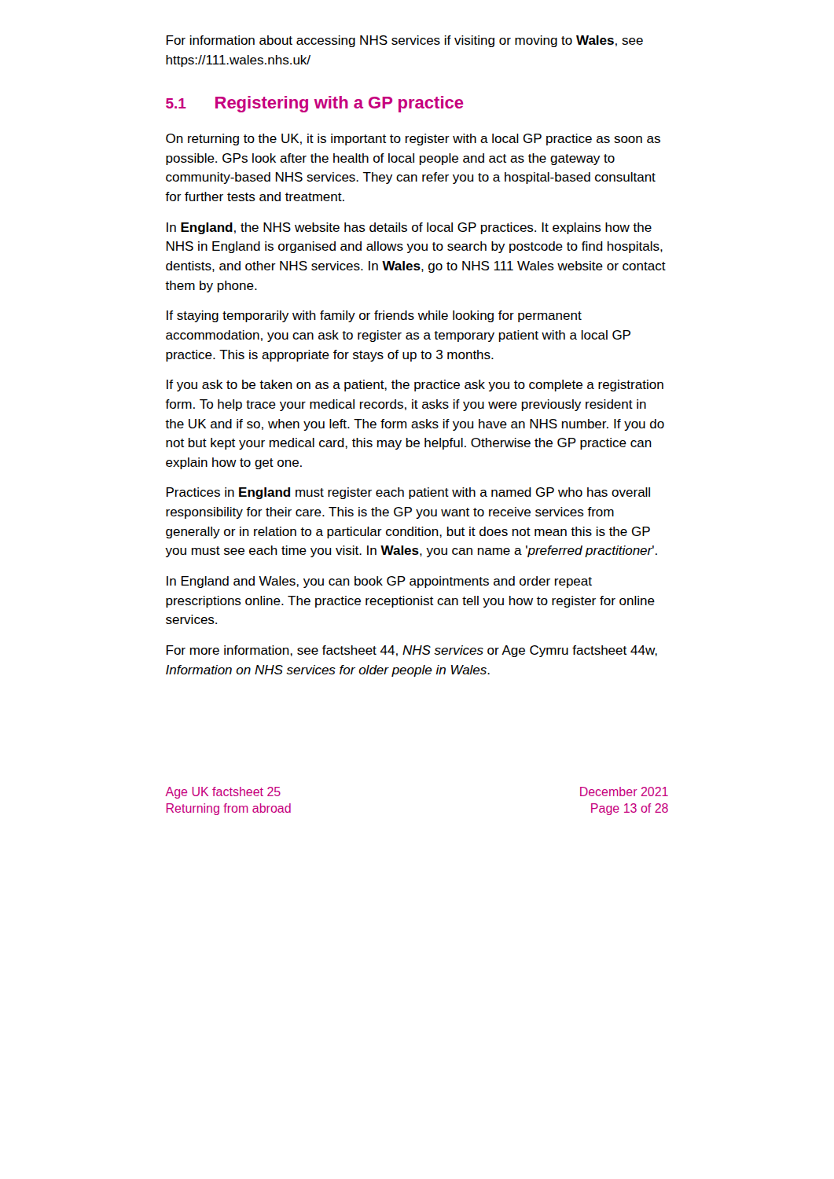For information about accessing NHS services if visiting or moving to Wales, see https://111.wales.nhs.uk/
5.1 Registering with a GP practice
On returning to the UK, it is important to register with a local GP practice as soon as possible. GPs look after the health of local people and act as the gateway to community-based NHS services. They can refer you to a hospital-based consultant for further tests and treatment.
In England, the NHS website has details of local GP practices. It explains how the NHS in England is organised and allows you to search by postcode to find hospitals, dentists, and other NHS services. In Wales, go to NHS 111 Wales website or contact them by phone.
If staying temporarily with family or friends while looking for permanent accommodation, you can ask to register as a temporary patient with a local GP practice. This is appropriate for stays of up to 3 months.
If you ask to be taken on as a patient, the practice ask you to complete a registration form. To help trace your medical records, it asks if you were previously resident in the UK and if so, when you left. The form asks if you have an NHS number. If you do not but kept your medical card, this may be helpful. Otherwise the GP practice can explain how to get one.
Practices in England must register each patient with a named GP who has overall responsibility for their care. This is the GP you want to receive services from generally or in relation to a particular condition, but it does not mean this is the GP you must see each time you visit. In Wales, you can name a 'preferred practitioner'.
In England and Wales, you can book GP appointments and order repeat prescriptions online. The practice receptionist can tell you how to register for online services.
For more information, see factsheet 44, NHS services or Age Cymru factsheet 44w, Information on NHS services for older people in Wales.
Age UK factsheet 25
Returning from abroad
December 2021
Page 13 of 28